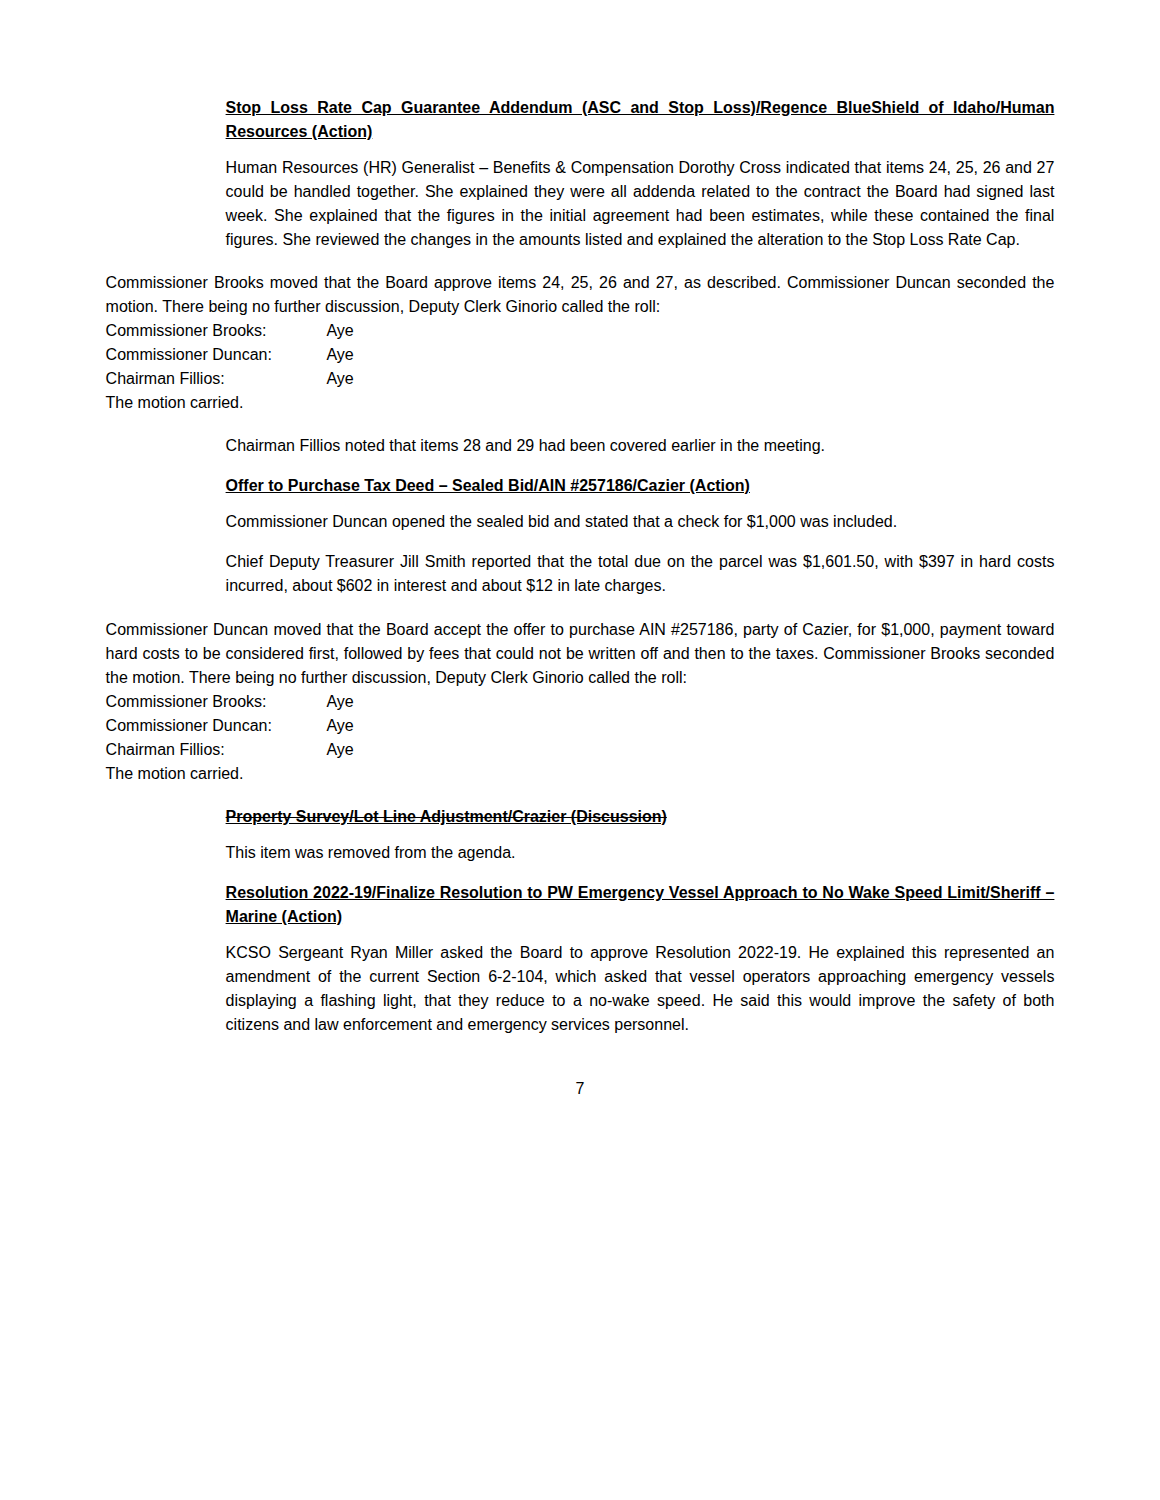Stop Loss Rate Cap Guarantee Addendum (ASC and Stop Loss)/Regence BlueShield of Idaho/Human Resources (Action)
Human Resources (HR) Generalist – Benefits & Compensation Dorothy Cross indicated that items 24, 25, 26 and 27 could be handled together. She explained they were all addenda related to the contract the Board had signed last week. She explained that the figures in the initial agreement had been estimates, while these contained the final figures. She reviewed the changes in the amounts listed and explained the alteration to the Stop Loss Rate Cap.
Commissioner Brooks moved that the Board approve items 24, 25, 26 and 27, as described. Commissioner Duncan seconded the motion. There being no further discussion, Deputy Clerk Ginorio called the roll:
Commissioner Brooks: Aye
Commissioner Duncan: Aye
Chairman Fillios: Aye
The motion carried.
Chairman Fillios noted that items 28 and 29 had been covered earlier in the meeting.
Offer to Purchase Tax Deed – Sealed Bid/AIN #257186/Cazier (Action)
Commissioner Duncan opened the sealed bid and stated that a check for $1,000 was included.
Chief Deputy Treasurer Jill Smith reported that the total due on the parcel was $1,601.50, with $397 in hard costs incurred, about $602 in interest and about $12 in late charges.
Commissioner Duncan moved that the Board accept the offer to purchase AIN #257186, party of Cazier, for $1,000, payment toward hard costs to be considered first, followed by fees that could not be written off and then to the taxes. Commissioner Brooks seconded the motion. There being no further discussion, Deputy Clerk Ginorio called the roll:
Commissioner Brooks: Aye
Commissioner Duncan: Aye
Chairman Fillios: Aye
The motion carried.
Property Survey/Lot Line Adjustment/Crazier (Discussion)
This item was removed from the agenda.
Resolution 2022-19/Finalize Resolution to PW Emergency Vessel Approach to No Wake Speed Limit/Sheriff – Marine (Action)
KCSO Sergeant Ryan Miller asked the Board to approve Resolution 2022-19. He explained this represented an amendment of the current Section 6-2-104, which asked that vessel operators approaching emergency vessels displaying a flashing light, that they reduce to a no-wake speed. He said this would improve the safety of both citizens and law enforcement and emergency services personnel.
7